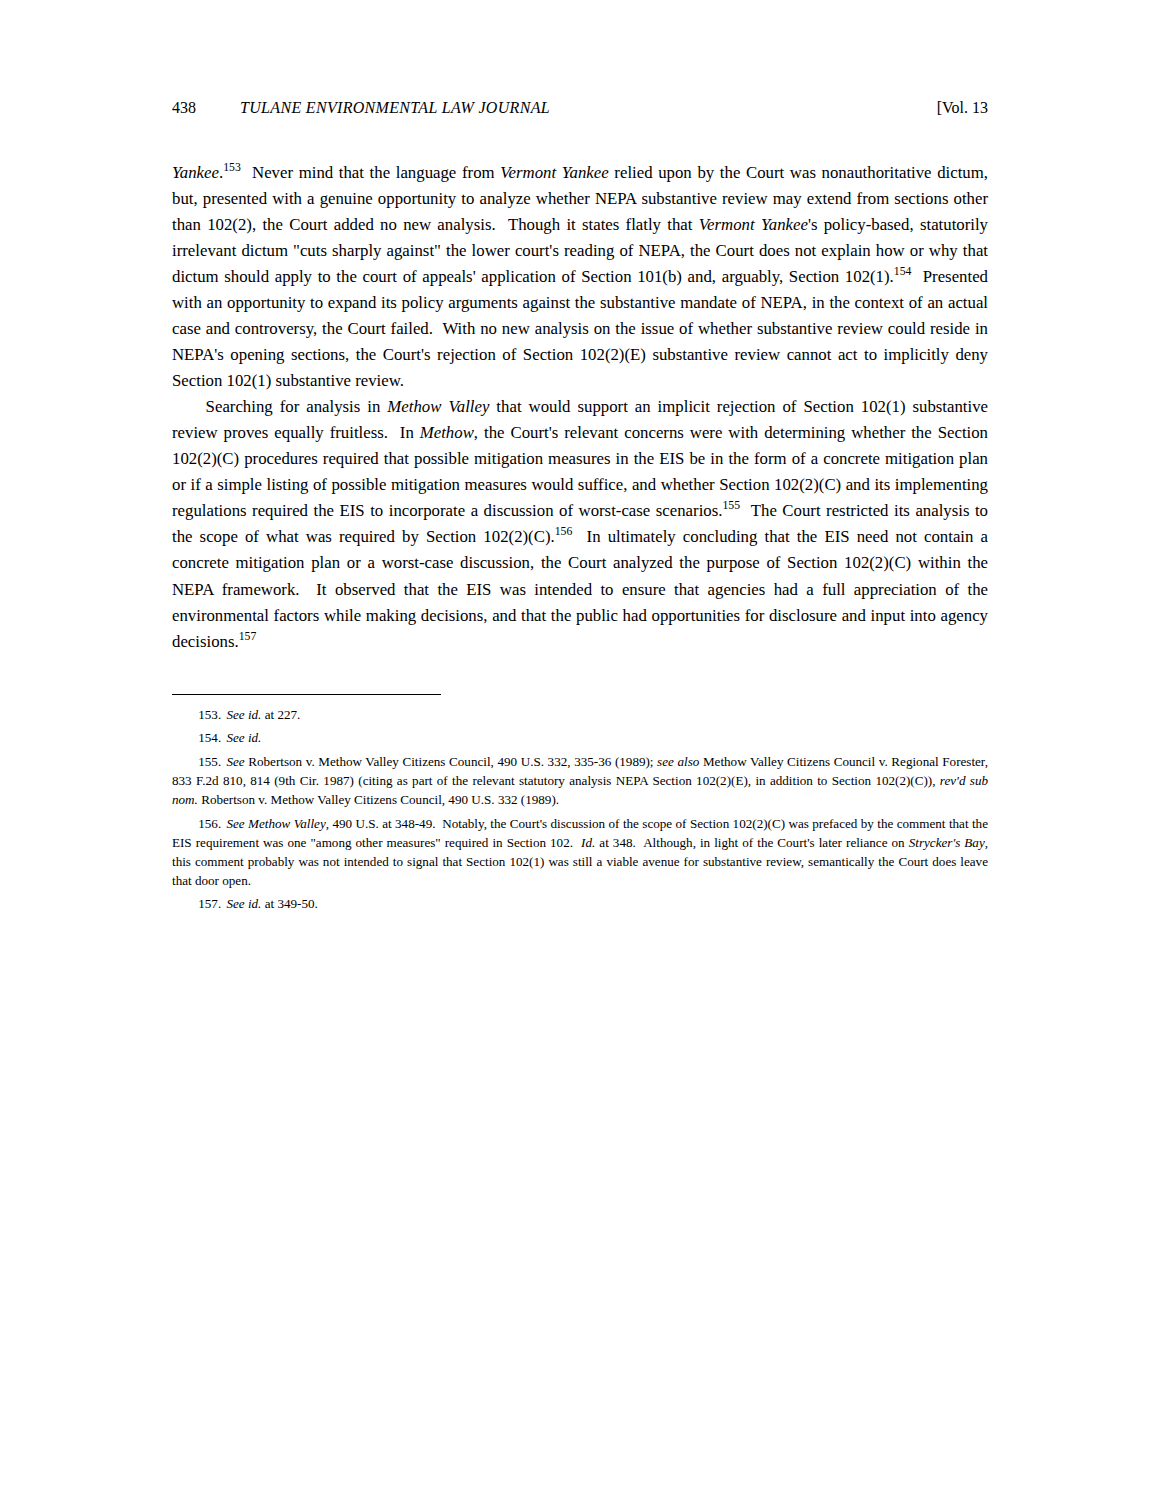438 TULANE ENVIRONMENTAL LAW JOURNAL [Vol. 13
Yankee.153 Never mind that the language from Vermont Yankee relied upon by the Court was nonauthoritative dictum, but, presented with a genuine opportunity to analyze whether NEPA substantive review may extend from sections other than 102(2), the Court added no new analysis. Though it states flatly that Vermont Yankee's policy-based, statutorily irrelevant dictum "cuts sharply against" the lower court's reading of NEPA, the Court does not explain how or why that dictum should apply to the court of appeals' application of Section 101(b) and, arguably, Section 102(1).154 Presented with an opportunity to expand its policy arguments against the substantive mandate of NEPA, in the context of an actual case and controversy, the Court failed. With no new analysis on the issue of whether substantive review could reside in NEPA's opening sections, the Court's rejection of Section 102(2)(E) substantive review cannot act to implicitly deny Section 102(1) substantive review.
Searching for analysis in Methow Valley that would support an implicit rejection of Section 102(1) substantive review proves equally fruitless. In Methow, the Court's relevant concerns were with determining whether the Section 102(2)(C) procedures required that possible mitigation measures in the EIS be in the form of a concrete mitigation plan or if a simple listing of possible mitigation measures would suffice, and whether Section 102(2)(C) and its implementing regulations required the EIS to incorporate a discussion of worst-case scenarios.155 The Court restricted its analysis to the scope of what was required by Section 102(2)(C).156 In ultimately concluding that the EIS need not contain a concrete mitigation plan or a worst-case discussion, the Court analyzed the purpose of Section 102(2)(C) within the NEPA framework. It observed that the EIS was intended to ensure that agencies had a full appreciation of the environmental factors while making decisions, and that the public had opportunities for disclosure and input into agency decisions.157
153. See id. at 227.
154. See id.
155. See Robertson v. Methow Valley Citizens Council, 490 U.S. 332, 335-36 (1989); see also Methow Valley Citizens Council v. Regional Forester, 833 F.2d 810, 814 (9th Cir. 1987) (citing as part of the relevant statutory analysis NEPA Section 102(2)(E), in addition to Section 102(2)(C)), rev'd sub nom. Robertson v. Methow Valley Citizens Council, 490 U.S. 332 (1989).
156. See Methow Valley, 490 U.S. at 348-49. Notably, the Court's discussion of the scope of Section 102(2)(C) was prefaced by the comment that the EIS requirement was one "among other measures" required in Section 102. Id. at 348. Although, in light of the Court's later reliance on Strycker's Bay, this comment probably was not intended to signal that Section 102(1) was still a viable avenue for substantive review, semantically the Court does leave that door open.
157. See id. at 349-50.